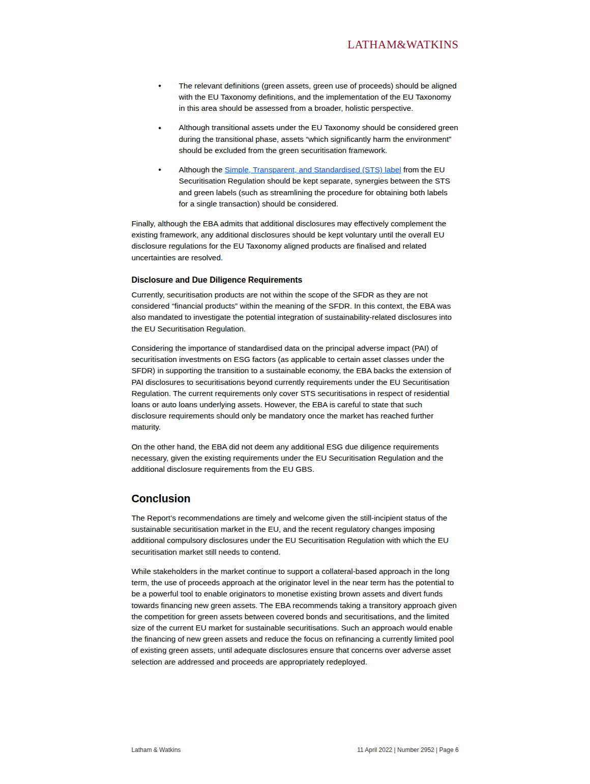LATHAM&WATKINS
The relevant definitions (green assets, green use of proceeds) should be aligned with the EU Taxonomy definitions, and the implementation of the EU Taxonomy in this area should be assessed from a broader, holistic perspective.
Although transitional assets under the EU Taxonomy should be considered green during the transitional phase, assets “which significantly harm the environment” should be excluded from the green securitisation framework.
Although the Simple, Transparent, and Standardised (STS) label from the EU Securitisation Regulation should be kept separate, synergies between the STS and green labels (such as streamlining the procedure for obtaining both labels for a single transaction) should be considered.
Finally, although the EBA admits that additional disclosures may effectively complement the existing framework, any additional disclosures should be kept voluntary until the overall EU disclosure regulations for the EU Taxonomy aligned products are finalised and related uncertainties are resolved.
Disclosure and Due Diligence Requirements
Currently, securitisation products are not within the scope of the SFDR as they are not considered “financial products” within the meaning of the SFDR. In this context, the EBA was also mandated to investigate the potential integration of sustainability-related disclosures into the EU Securitisation Regulation.
Considering the importance of standardised data on the principal adverse impact (PAI) of securitisation investments on ESG factors (as applicable to certain asset classes under the SFDR) in supporting the transition to a sustainable economy, the EBA backs the extension of PAI disclosures to securitisations beyond currently requirements under the EU Securitisation Regulation. The current requirements only cover STS securitisations in respect of residential loans or auto loans underlying assets. However, the EBA is careful to state that such disclosure requirements should only be mandatory once the market has reached further maturity.
On the other hand, the EBA did not deem any additional ESG due diligence requirements necessary, given the existing requirements under the EU Securitisation Regulation and the additional disclosure requirements from the EU GBS.
Conclusion
The Report’s recommendations are timely and welcome given the still-incipient status of the sustainable securitisation market in the EU, and the recent regulatory changes imposing additional compulsory disclosures under the EU Securitisation Regulation with which the EU securitisation market still needs to contend.
While stakeholders in the market continue to support a collateral-based approach in the long term, the use of proceeds approach at the originator level in the near term has the potential to be a powerful tool to enable originators to monetise existing brown assets and divert funds towards financing new green assets. The EBA recommends taking a transitory approach given the competition for green assets between covered bonds and securitisations, and the limited size of the current EU market for sustainable securitisations. Such an approach would enable the financing of new green assets and reduce the focus on refinancing a currently limited pool of existing green assets, until adequate disclosures ensure that concerns over adverse asset selection are addressed and proceeds are appropriately redeployed.
Latham & Watkins
11 April 2022 | Number 2952 | Page 6